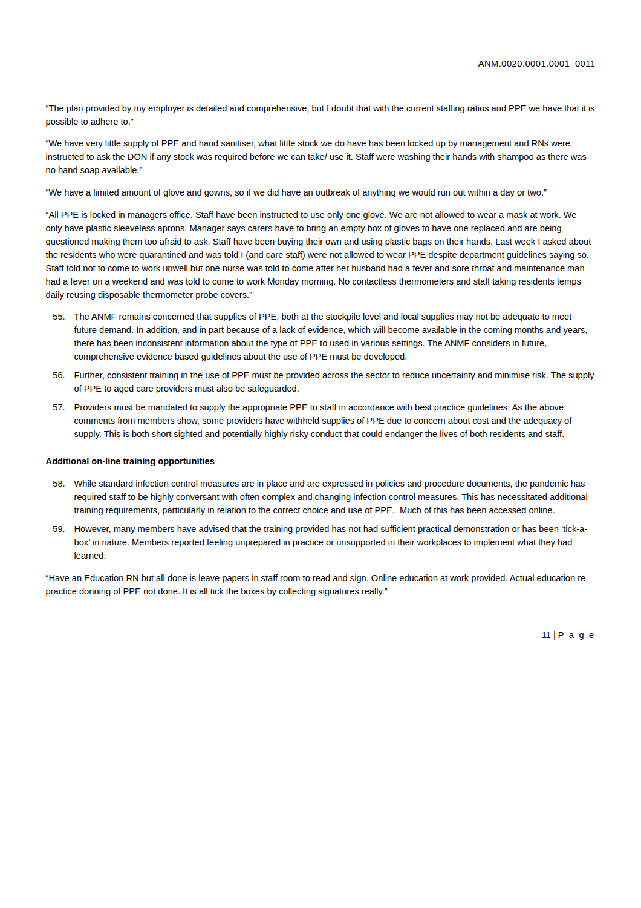ANM.0020.0001.0001_0011
“The plan provided by my employer is detailed and comprehensive, but I doubt that with the current staffing ratios and PPE we have that it is possible to adhere to.”
“We have very little supply of PPE and hand sanitiser, what little stock we do have has been locked up by management and RNs were instructed to ask the DON if any stock was required before we can take/ use it. Staff were washing their hands with shampoo as there was no hand soap available.”
“We have a limited amount of glove and gowns, so if we did have an outbreak of anything we would run out within a day or two.”
“All PPE is locked in managers office. Staff have been instructed to use only one glove. We are not allowed to wear a mask at work. We only have plastic sleeveless aprons. Manager says carers have to bring an empty box of gloves to have one replaced and are being questioned making them too afraid to ask. Staff have been buying their own and using plastic bags on their hands. Last week I asked about the residents who were quarantined and was told I (and care staff) were not allowed to wear PPE despite department guidelines saying so. Staff told not to come to work unwell but one nurse was told to come after her husband had a fever and sore throat and maintenance man had a fever on a weekend and was told to come to work Monday morning. No contactless thermometers and staff taking residents temps daily reusing disposable thermometer probe covers.”
55. The ANMF remains concerned that supplies of PPE, both at the stockpile level and local supplies may not be adequate to meet future demand. In addition, and in part because of a lack of evidence, which will become available in the coming months and years, there has been inconsistent information about the type of PPE to used in various settings. The ANMF considers in future, comprehensive evidence based guidelines about the use of PPE must be developed.
56. Further, consistent training in the use of PPE must be provided across the sector to reduce uncertainty and minimise risk. The supply of PPE to aged care providers must also be safeguarded.
57. Providers must be mandated to supply the appropriate PPE to staff in accordance with best practice guidelines. As the above comments from members show, some providers have withheld supplies of PPE due to concern about cost and the adequacy of supply. This is both short sighted and potentially highly risky conduct that could endanger the lives of both residents and staff.
Additional on-line training opportunities
58. While standard infection control measures are in place and are expressed in policies and procedure documents, the pandemic has required staff to be highly conversant with often complex and changing infection control measures. This has necessitated additional training requirements, particularly in relation to the correct choice and use of PPE. Much of this has been accessed online.
59. However, many members have advised that the training provided has not had sufficient practical demonstration or has been ‘tick-a-box’ in nature. Members reported feeling unprepared in practice or unsupported in their workplaces to implement what they had learned:
“Have an Education RN but all done is leave papers in staff room to read and sign. Online education at work provided. Actual education re practice donning of PPE not done. It is all tick the boxes by collecting signatures really.”
11 | P a g e